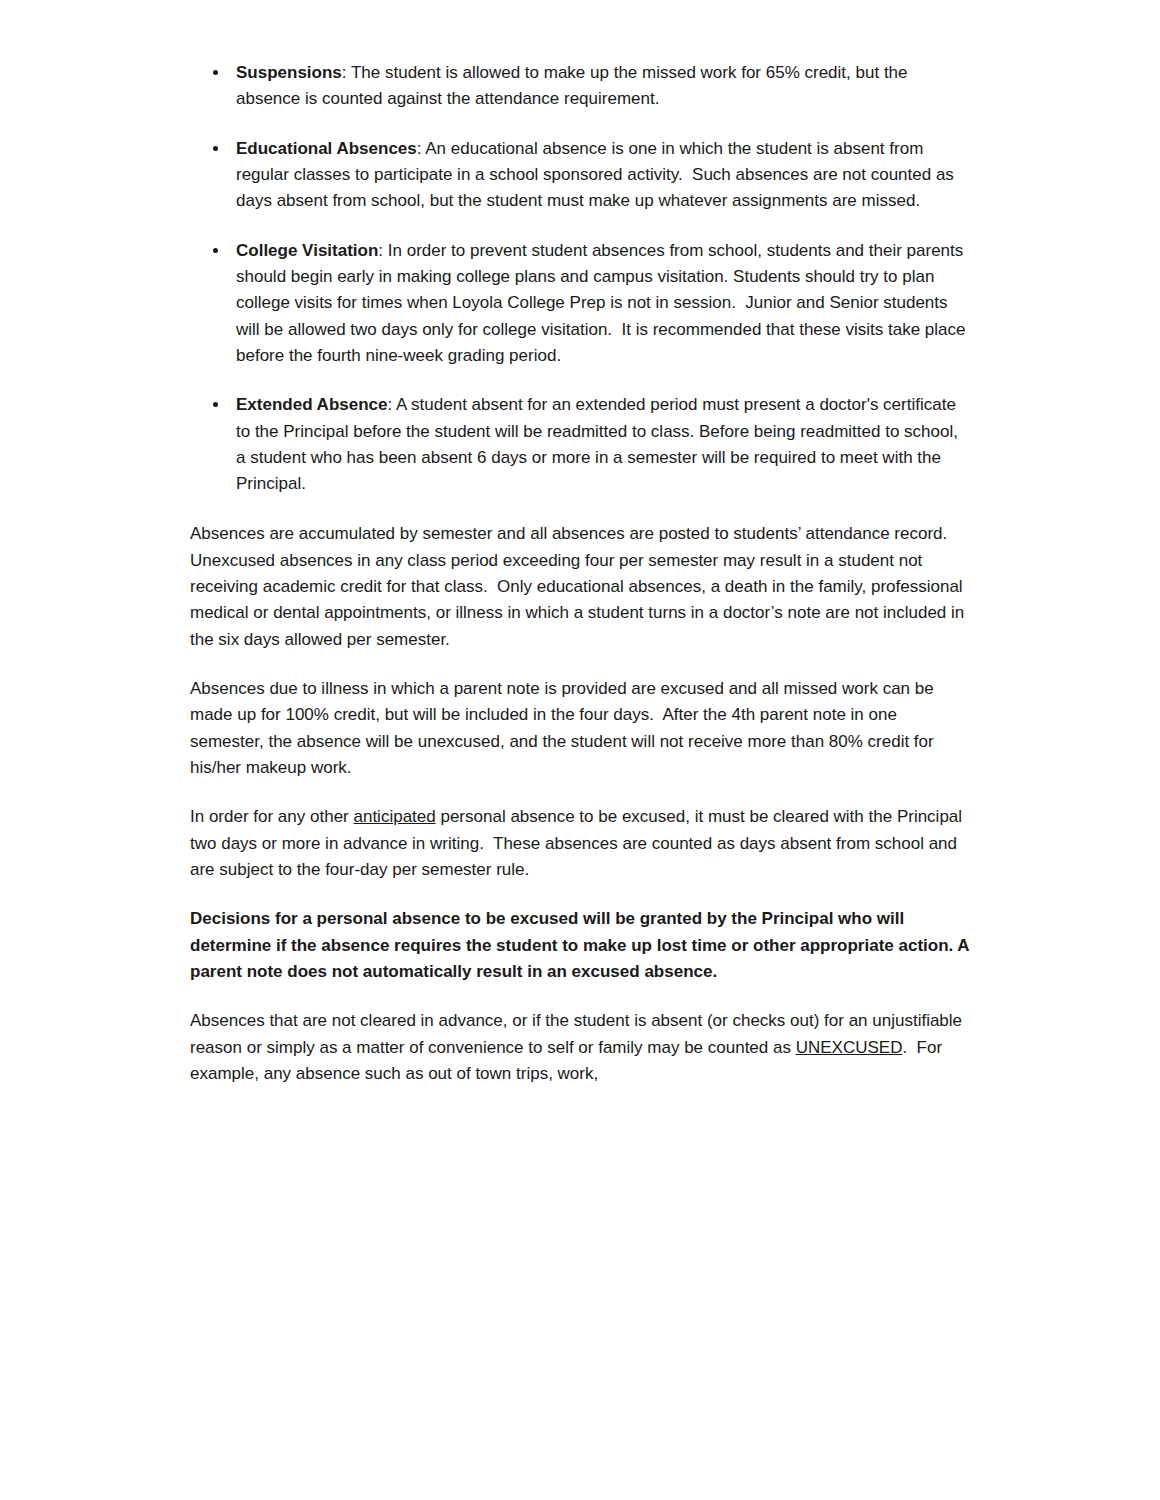Suspensions: The student is allowed to make up the missed work for 65% credit, but the absence is counted against the attendance requirement.
Educational Absences: An educational absence is one in which the student is absent from regular classes to participate in a school sponsored activity. Such absences are not counted as days absent from school, but the student must make up whatever assignments are missed.
College Visitation: In order to prevent student absences from school, students and their parents should begin early in making college plans and campus visitation. Students should try to plan college visits for times when Loyola College Prep is not in session. Junior and Senior students will be allowed two days only for college visitation. It is recommended that these visits take place before the fourth nine-week grading period.
Extended Absence: A student absent for an extended period must present a doctor's certificate to the Principal before the student will be readmitted to class. Before being readmitted to school, a student who has been absent 6 days or more in a semester will be required to meet with the Principal.
Absences are accumulated by semester and all absences are posted to students’ attendance record. Unexcused absences in any class period exceeding four per semester may result in a student not receiving academic credit for that class. Only educational absences, a death in the family, professional medical or dental appointments, or illness in which a student turns in a doctor’s note are not included in the six days allowed per semester.
Absences due to illness in which a parent note is provided are excused and all missed work can be made up for 100% credit, but will be included in the four days. After the 4th parent note in one semester, the absence will be unexcused, and the student will not receive more than 80% credit for his/her makeup work.
In order for any other anticipated personal absence to be excused, it must be cleared with the Principal two days or more in advance in writing. These absences are counted as days absent from school and are subject to the four-day per semester rule.
Decisions for a personal absence to be excused will be granted by the Principal who will determine if the absence requires the student to make up lost time or other appropriate action. A parent note does not automatically result in an excused absence.
Absences that are not cleared in advance, or if the student is absent (or checks out) for an unjustifiable reason or simply as a matter of convenience to self or family may be counted as UNEXCUSED. For example, any absence such as out of town trips, work,